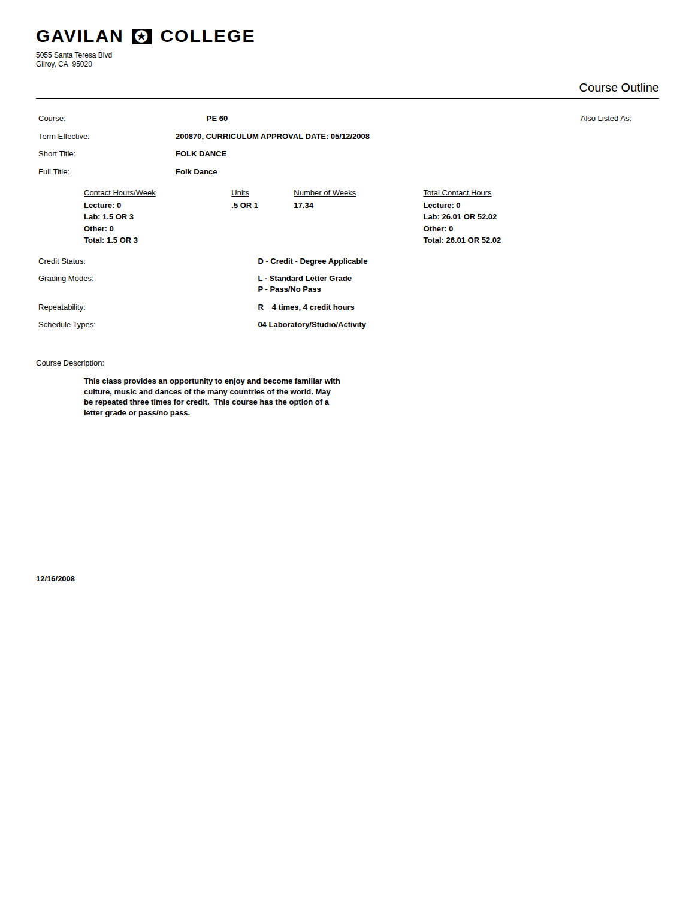GAVILAN ✪ COLLEGE
5055 Santa Teresa Blvd
Gilroy, CA 95020
Course Outline
| Course: | PE 60 | Also Listed As: | |
| Term Effective: | 200870, CURRICULUM APPROVAL DATE: 05/12/2008 |
| Short Title: | FOLK DANCE |
| Full Title: | Folk Dance |
| Contact Hours/Week | Units | Number of Weeks | Total Contact Hours |
| --- | --- | --- | --- |
| Lecture: 0 | .5 OR 1 | 17.34 | Lecture: 0 |
| Lab: 1.5 OR 3 | | | Lab: 26.01 OR 52.02 |
| Other: 0 | | | Other: 0 |
| Total: 1.5 OR 3 | | | Total: 26.01 OR 52.02 |
| Credit Status: | D - Credit - Degree Applicable |
| Grading Modes: | L - Standard Letter Grade P - Pass/No Pass |
| Repeatability: | R 4 times, 4 credit hours |
| Schedule Types: | 04 Laboratory/Studio/Activity |
Course Description:
This class provides an opportunity to enjoy and become familiar with culture, music and dances of the many countries of the world. May be repeated three times for credit. This course has the option of a letter grade or pass/no pass.
12/16/2008